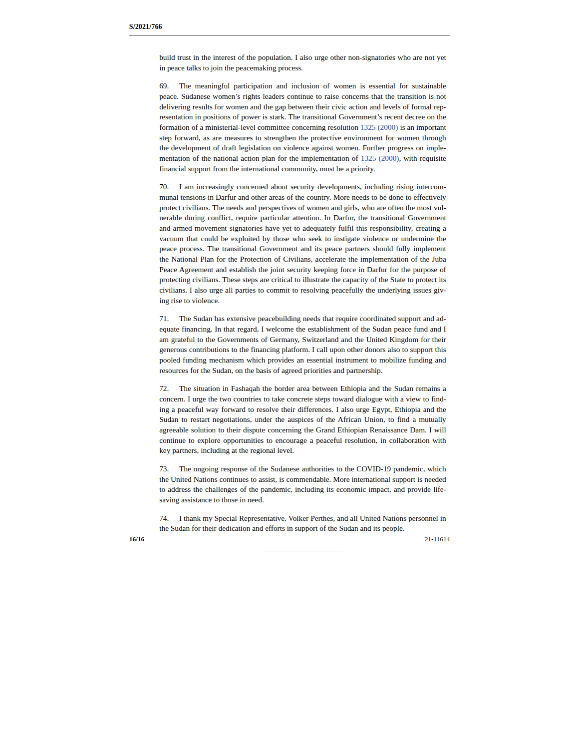S/2021/766
build trust in the interest of the population. I also urge other non-signatories who are not yet in peace talks to join the peacemaking process.
69. The meaningful participation and inclusion of women is essential for sustainable peace. Sudanese women’s rights leaders continue to raise concerns that the transition is not delivering results for women and the gap between their civic action and levels of formal representation in positions of power is stark. The transitional Government’s recent decree on the formation of a ministerial-level committee concerning resolution 1325 (2000) is an important step forward, as are measures to strengthen the protective environment for women through the development of draft legislation on violence against women. Further progress on implementation of the national action plan for the implementation of 1325 (2000), with requisite financial support from the international community, must be a priority.
70. I am increasingly concerned about security developments, including rising intercommunal tensions in Darfur and other areas of the country. More needs to be done to effectively protect civilians. The needs and perspectives of women and girls, who are often the most vulnerable during conflict, require particular attention. In Darfur, the transitional Government and armed movement signatories have yet to adequately fulfil this responsibility, creating a vacuum that could be exploited by those who seek to instigate violence or undermine the peace process. The transitional Government and its peace partners should fully implement the National Plan for the Protection of Civilians, accelerate the implementation of the Juba Peace Agreement and establish the joint security keeping force in Darfur for the purpose of protecting civilians. These steps are critical to illustrate the capacity of the State to protect its civilians. I also urge all parties to commit to resolving peacefully the underlying issues giving rise to violence.
71. The Sudan has extensive peacebuilding needs that require coordinated support and adequate financing. In that regard, I welcome the establishment of the Sudan peace fund and I am grateful to the Governments of Germany, Switzerland and the United Kingdom for their generous contributions to the financing platform. I call upon other donors also to support this pooled funding mechanism which provides an essential instrument to mobilize funding and resources for the Sudan, on the basis of agreed priorities and partnership.
72. The situation in Fashaqah the border area between Ethiopia and the Sudan remains a concern. I urge the two countries to take concrete steps toward dialogue with a view to finding a peaceful way forward to resolve their differences. I also urge Egypt, Ethiopia and the Sudan to restart negotiations, under the auspices of the African Union, to find a mutually agreeable solution to their dispute concerning the Grand Ethiopian Renaissance Dam. I will continue to explore opportunities to encourage a peaceful resolution, in collaboration with key partners, including at the regional level.
73. The ongoing response of the Sudanese authorities to the COVID-19 pandemic, which the United Nations continues to assist, is commendable. More international support is needed to address the challenges of the pandemic, including its economic impact, and provide life-saving assistance to those in need.
74. I thank my Special Representative, Volker Perthes, and all United Nations personnel in the Sudan for their dedication and efforts in support of the Sudan and its people.
16/16 21-11614